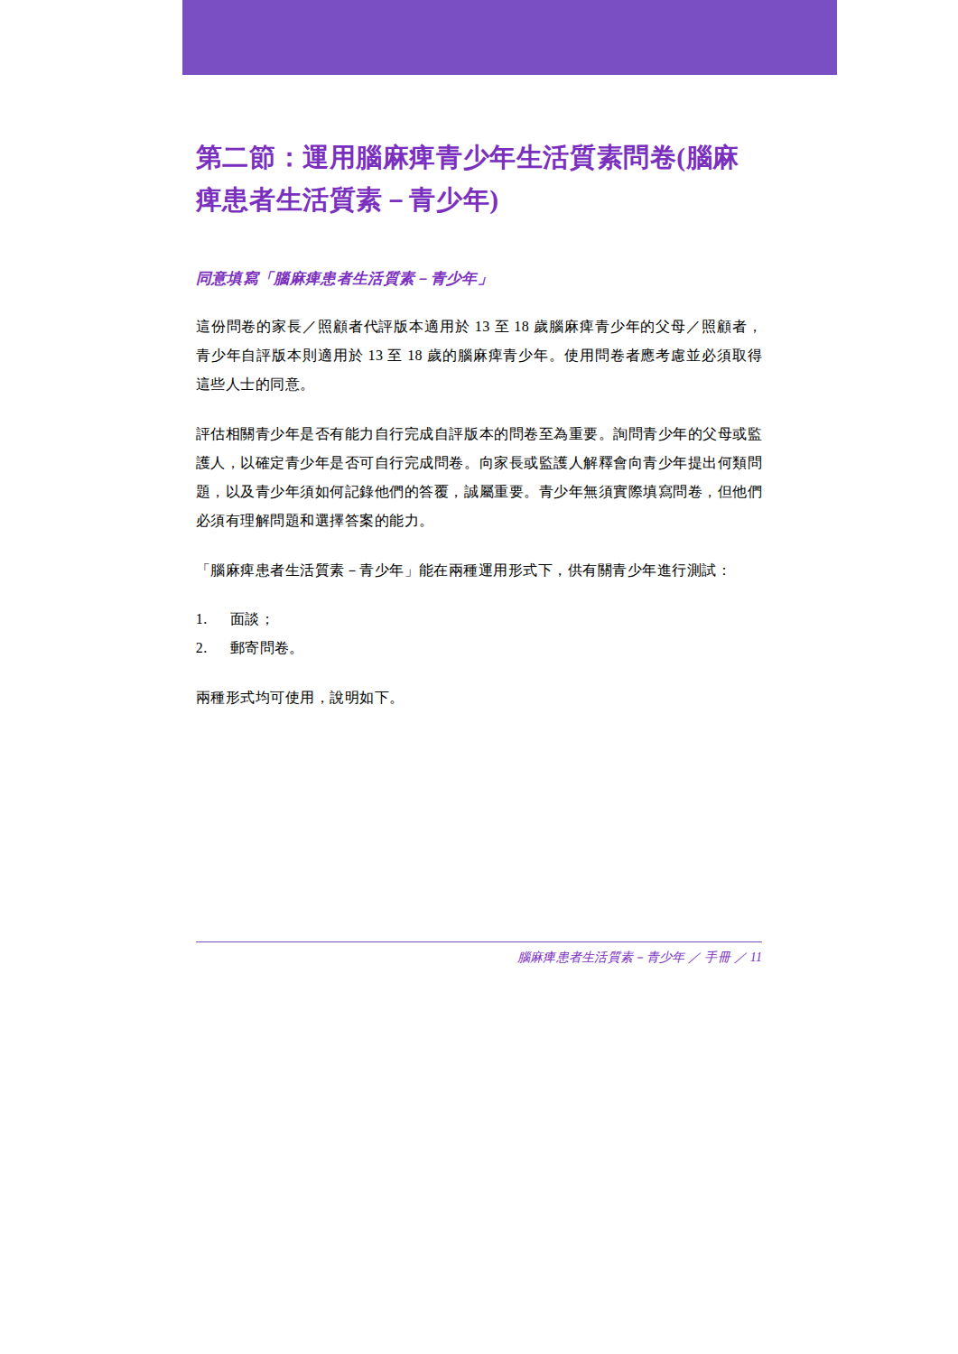第二節：運用腦麻痺青少年生活質素問卷(腦麻痺患者生活質素－青少年)
同意填寫「腦麻痺患者生活質素－青少年」
這份問卷的家長／照顧者代評版本適用於 13 至 18 歲腦麻痺青少年的父母／照顧者，青少年自評版本則適用於 13 至 18 歲的腦麻痺青少年。使用問卷者應考慮並必須取得這些人士的同意。
評估相關青少年是否有能力自行完成自評版本的問卷至為重要。詢問青少年的父母或監護人，以確定青少年是否可自行完成問卷。向家長或監護人解釋會向青少年提出何類問題，以及青少年須如何記錄他們的答覆，誠屬重要。青少年無須實際填寫問卷，但他們必須有理解問題和選擇答案的能力。
「腦麻痺患者生活質素－青少年」能在兩種運用形式下，供有關青少年進行測試：
1. 面談；
2. 郵寄問卷。
兩種形式均可使用，說明如下。
腦麻痺患者生活質素－青少年 ／ 手冊 ／ 11